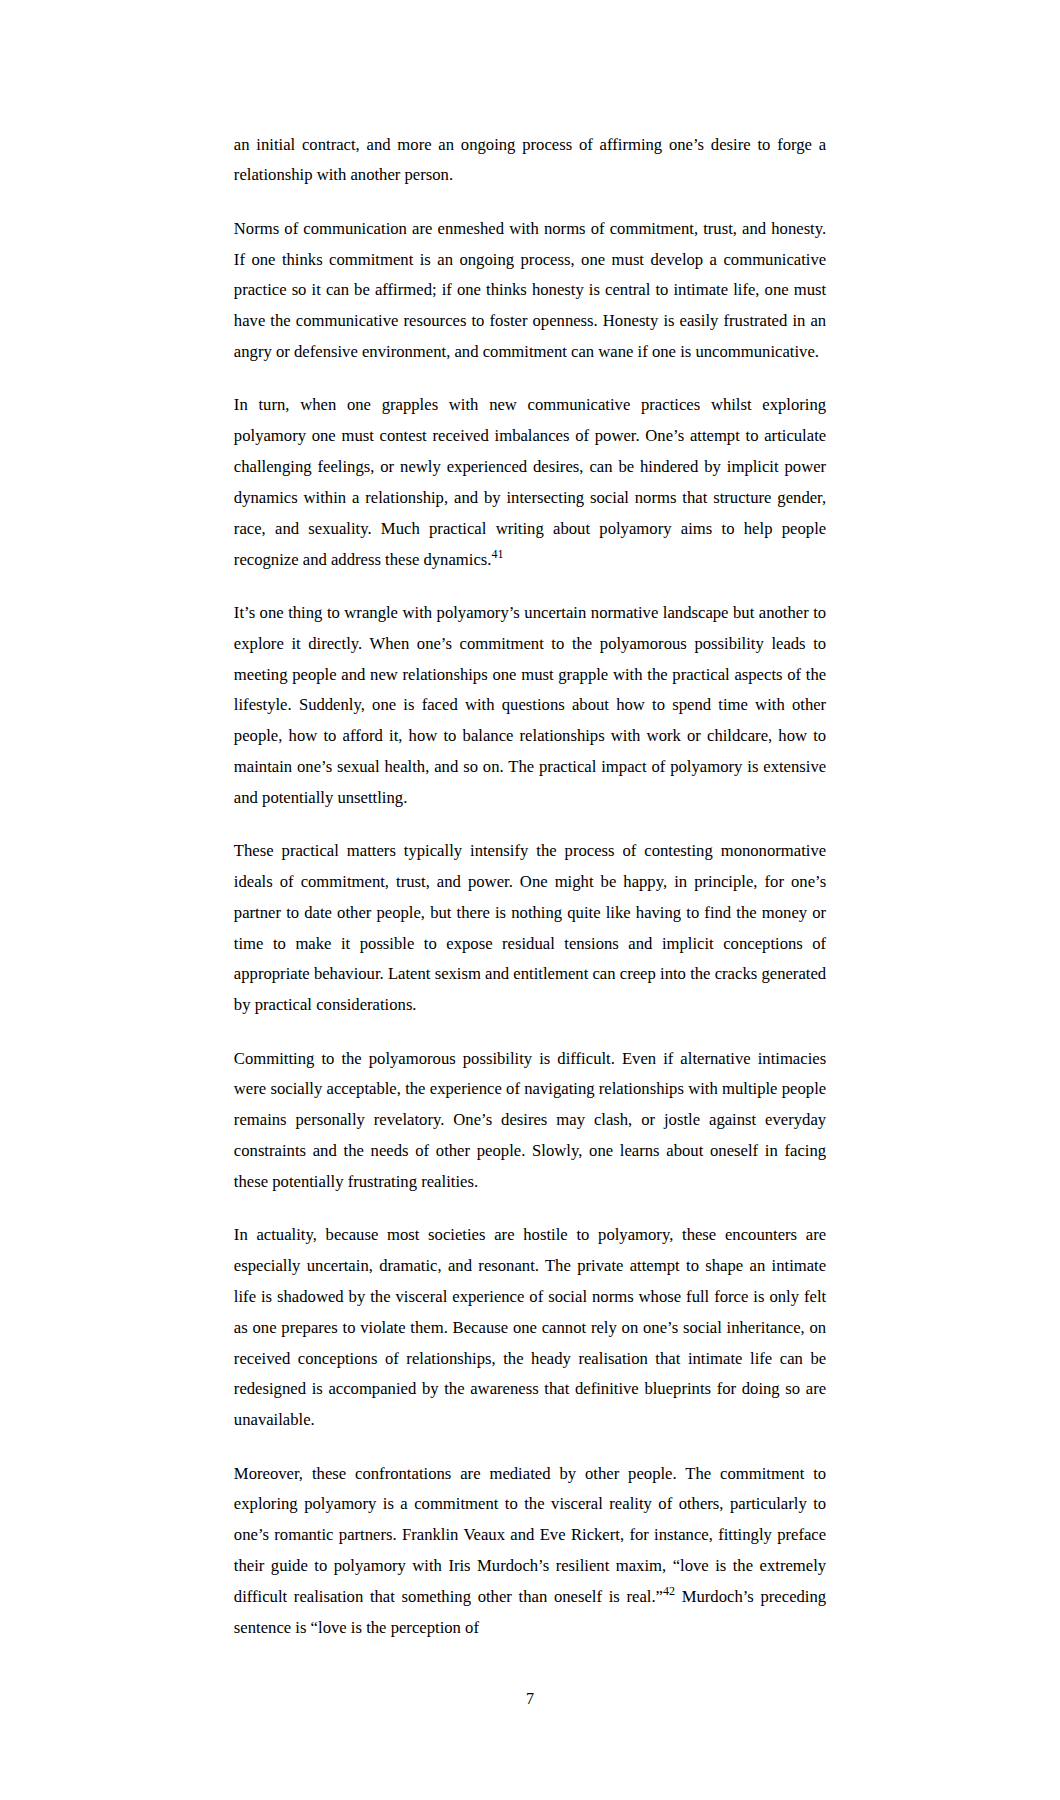an initial contract, and more an ongoing process of affirming one’s desire to forge a relationship with another person.
Norms of communication are enmeshed with norms of commitment, trust, and honesty. If one thinks commitment is an ongoing process, one must develop a communicative practice so it can be affirmed; if one thinks honesty is central to intimate life, one must have the communicative resources to foster openness. Honesty is easily frustrated in an angry or defensive environment, and commitment can wane if one is uncommunicative.
In turn, when one grapples with new communicative practices whilst exploring polyamory one must contest received imbalances of power. One’s attempt to articulate challenging feelings, or newly experienced desires, can be hindered by implicit power dynamics within a relationship, and by intersecting social norms that structure gender, race, and sexuality. Much practical writing about polyamory aims to help people recognize and address these dynamics.41
It’s one thing to wrangle with polyamory’s uncertain normative landscape but another to explore it directly. When one’s commitment to the polyamorous possibility leads to meeting people and new relationships one must grapple with the practical aspects of the lifestyle. Suddenly, one is faced with questions about how to spend time with other people, how to afford it, how to balance relationships with work or childcare, how to maintain one’s sexual health, and so on. The practical impact of polyamory is extensive and potentially unsettling.
These practical matters typically intensify the process of contesting mononormative ideals of commitment, trust, and power. One might be happy, in principle, for one’s partner to date other people, but there is nothing quite like having to find the money or time to make it possible to expose residual tensions and implicit conceptions of appropriate behaviour. Latent sexism and entitlement can creep into the cracks generated by practical considerations.
Committing to the polyamorous possibility is difficult. Even if alternative intimacies were socially acceptable, the experience of navigating relationships with multiple people remains personally revelatory. One’s desires may clash, or jostle against everyday constraints and the needs of other people. Slowly, one learns about oneself in facing these potentially frustrating realities.
In actuality, because most societies are hostile to polyamory, these encounters are especially uncertain, dramatic, and resonant. The private attempt to shape an intimate life is shadowed by the visceral experience of social norms whose full force is only felt as one prepares to violate them. Because one cannot rely on one’s social inheritance, on received conceptions of relationships, the heady realisation that intimate life can be redesigned is accompanied by the awareness that definitive blueprints for doing so are unavailable.
Moreover, these confrontations are mediated by other people. The commitment to exploring polyamory is a commitment to the visceral reality of others, particularly to one’s romantic partners. Franklin Veaux and Eve Rickert, for instance, fittingly preface their guide to polyamory with Iris Murdoch’s resilient maxim, “love is the extremely difficult realisation that something other than oneself is real.”42 Murdoch’s preceding sentence is “love is the perception of
7